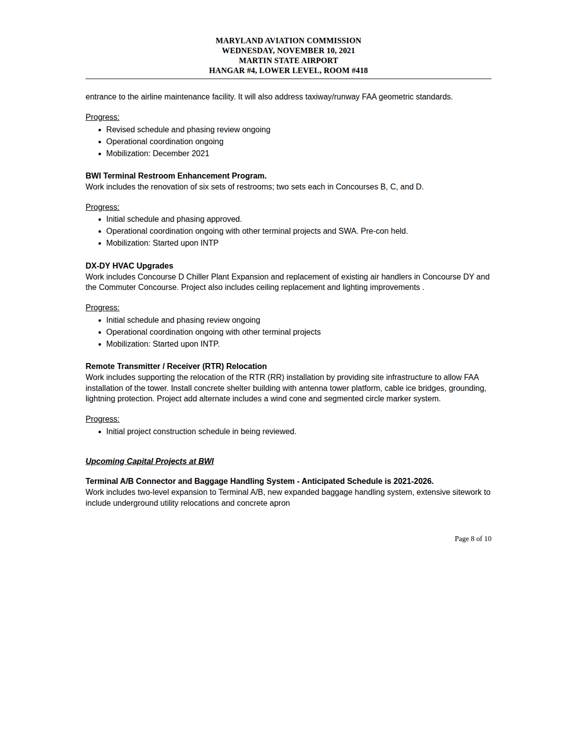MARYLAND AVIATION COMMISSION
WEDNESDAY, NOVEMBER 10, 2021
MARTIN STATE AIRPORT
HANGAR #4, LOWER LEVEL, ROOM #418
entrance to the airline maintenance facility. It will also address taxiway/runway FAA geometric standards.
Progress:
Revised schedule and phasing review ongoing
Operational coordination ongoing
Mobilization: December 2021
BWI Terminal Restroom Enhancement Program.
Work includes the renovation of six sets of restrooms; two sets each in Concourses B, C, and D.
Progress:
Initial schedule and phasing approved.
Operational coordination ongoing with other terminal projects and SWA. Pre-con held.
Mobilization: Started upon INTP
DX-DY HVAC Upgrades
Work includes Concourse D Chiller Plant Expansion and replacement of existing air handlers in Concourse DY and the Commuter Concourse. Project also includes ceiling replacement and lighting improvements .
Progress:
Initial schedule and phasing review ongoing
Operational coordination ongoing with other terminal projects
Mobilization: Started upon INTP.
Remote Transmitter / Receiver (RTR) Relocation
Work includes supporting the relocation of the RTR (RR) installation by providing site infrastructure to allow FAA installation of the tower. Install concrete shelter building with antenna tower platform, cable ice bridges, grounding, lightning protection. Project add alternate includes a wind cone and segmented circle marker system.
Progress:
Initial project construction schedule in being reviewed.
Upcoming Capital Projects at BWI
Terminal A/B Connector and Baggage Handling System - Anticipated Schedule is 2021-2026.
Work includes two-level expansion to Terminal A/B, new expanded baggage handling system, extensive sitework to include underground utility relocations and concrete apron
Page 8 of 10